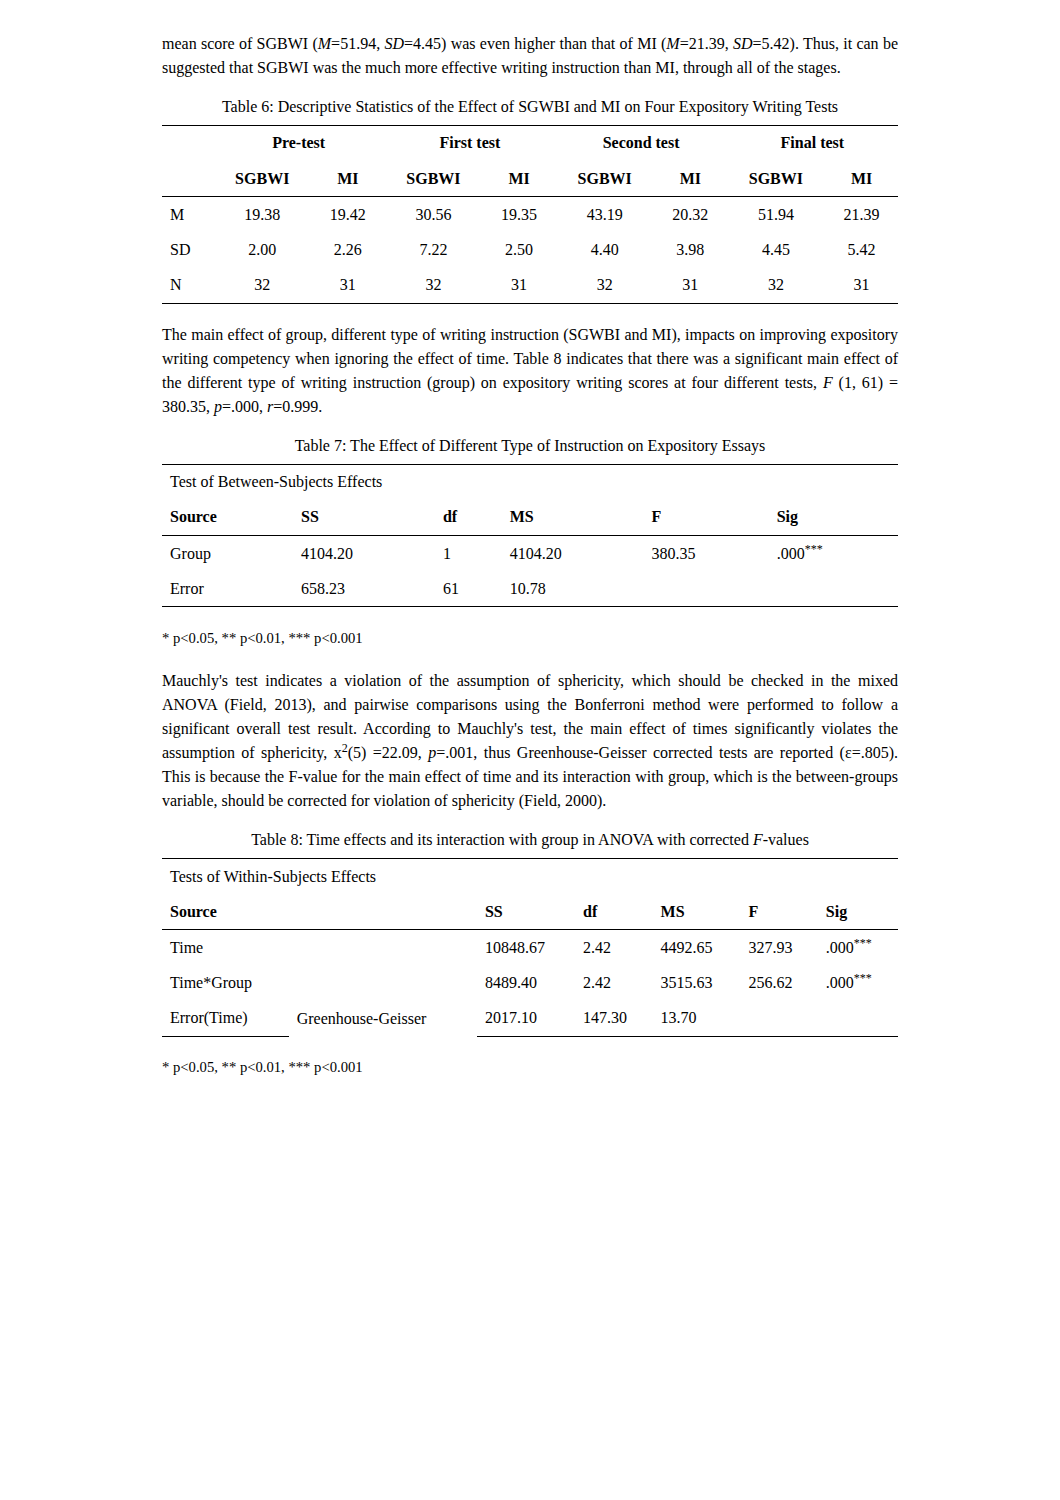mean score of SGBWI (M=51.94, SD=4.45) was even higher than that of MI (M=21.39, SD=5.42). Thus, it can be suggested that SGBWI was the much more effective writing instruction than MI, through all of the stages.
Table 6: Descriptive Statistics of the Effect of SGWBI and MI on Four Expository Writing Tests
| | Pre-test | First test | Second test | Final test |
| --- | --- | --- | --- | --- |
| | SGBWI | MI | SGBWI | MI | SGBWI | MI | SGBWI | MI |
| M | 19.38 | 19.42 | 30.56 | 19.35 | 43.19 | 20.32 | 51.94 | 21.39 |
| SD | 2.00 | 2.26 | 7.22 | 2.50 | 4.40 | 3.98 | 4.45 | 5.42 |
| N | 32 | 31 | 32 | 31 | 32 | 31 | 32 | 31 |
The main effect of group, different type of writing instruction (SGWBI and MI), impacts on improving expository writing competency when ignoring the effect of time. Table 8 indicates that there was a significant main effect of the different type of writing instruction (group) on expository writing scores at four different tests, F (1, 61) = 380.35, p=.000, r=0.999.
Table 7: The Effect of Different Type of Instruction on Expository Essays
| Test of Between-Subjects Effects |
| --- |
| Source | SS | df | MS | F | Sig |
| Group | 4104.20 | 1 | 4104.20 | 380.35 | .000 *** |
| Error | 658.23 | 61 | 10.78 | | |
* p<0.05, ** p<0.01, *** p<0.001
Mauchly's test indicates a violation of the assumption of sphericity, which should be checked in the mixed ANOVA (Field, 2013), and pairwise comparisons using the Bonferroni method were performed to follow a significant overall test result. According to Mauchly's test, the main effect of times significantly violates the assumption of sphericity, x2(5) =22.09, p=.001, thus Greenhouse-Geisser corrected tests are reported (ε=.805). This is because the F-value for the main effect of time and its interaction with group, which is the between-groups variable, should be corrected for violation of sphericity (Field, 2000).
Table 8: Time effects and its interaction with group in ANOVA with corrected F -values
| Tests of Within-Subjects Effects |
| --- |
| Source | | SS | df | MS | F | Sig |
| Time | Greenhouse-Geisser | 10848.67 | 2.42 | 4492.65 | 327.93 | .000 *** |
| Time*Group | 8489.40 | 2.42 | 3515.63 | 256.62 | .000 *** |
| Error(Time) | 2017.10 | 147.30 | 13.70 | | |
* p<0.05, ** p<0.01, *** p<0.001